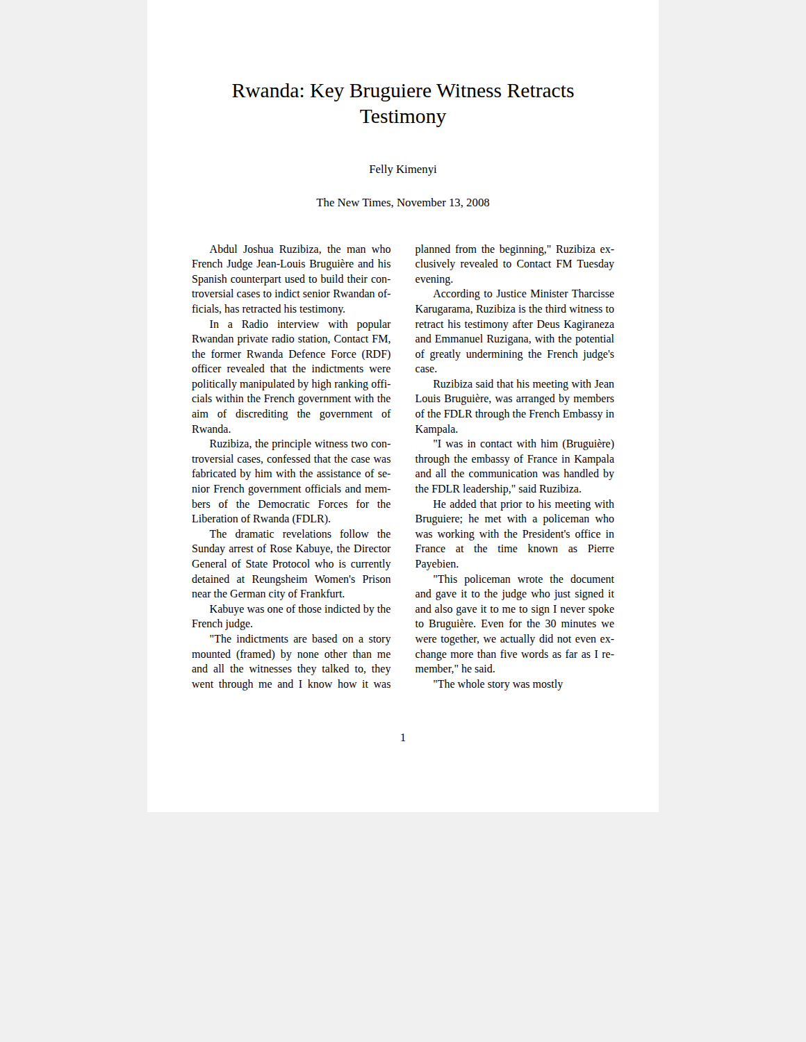Rwanda: Key Bruguiere Witness Retracts Testimony
Felly Kimenyi
The New Times, November 13, 2008
Abdul Joshua Ruzibiza, the man who French Judge Jean-Louis Bruguière and his Spanish counterpart used to build their controversial cases to indict senior Rwandan officials, has retracted his testimony.
In a Radio interview with popular Rwandan private radio station, Contact FM, the former Rwanda Defence Force (RDF) officer revealed that the indictments were politically manipulated by high ranking officials within the French government with the aim of discrediting the government of Rwanda.
Ruzibiza, the principle witness two controversial cases, confessed that the case was fabricated by him with the assistance of senior French government officials and members of the Democratic Forces for the Liberation of Rwanda (FDLR).
The dramatic revelations follow the Sunday arrest of Rose Kabuye, the Director General of State Protocol who is currently detained at Reungsheim Women's Prison near the German city of Frankfurt.
Kabuye was one of those indicted by the French judge.
"The indictments are based on a story mounted (framed) by none other than me and all the witnesses they talked to, they went through me and I know how it was planned from the beginning," Ruzibiza exclusively revealed to Contact FM Tuesday evening.
According to Justice Minister Tharcisse Karugarama, Ruzibiza is the third witness to retract his testimony after Deus Kagiraneza and Emmanuel Ruzigana, with the potential of greatly undermining the French judge's case.
Ruzibiza said that his meeting with Jean Louis Bruguière, was arranged by members of the FDLR through the French Embassy in Kampala.
"I was in contact with him (Bruguière) through the embassy of France in Kampala and all the communication was handled by the FDLR leadership," said Ruzibiza.
He added that prior to his meeting with Bruguiere; he met with a policeman who was working with the President's office in France at the time known as Pierre Payebien.
"This policeman wrote the document and gave it to the judge who just signed it and also gave it to me to sign I never spoke to Bruguière. Even for the 30 minutes we were together, we actually did not even exchange more than five words as far as I remember," he said.
"The whole story was mostly
1